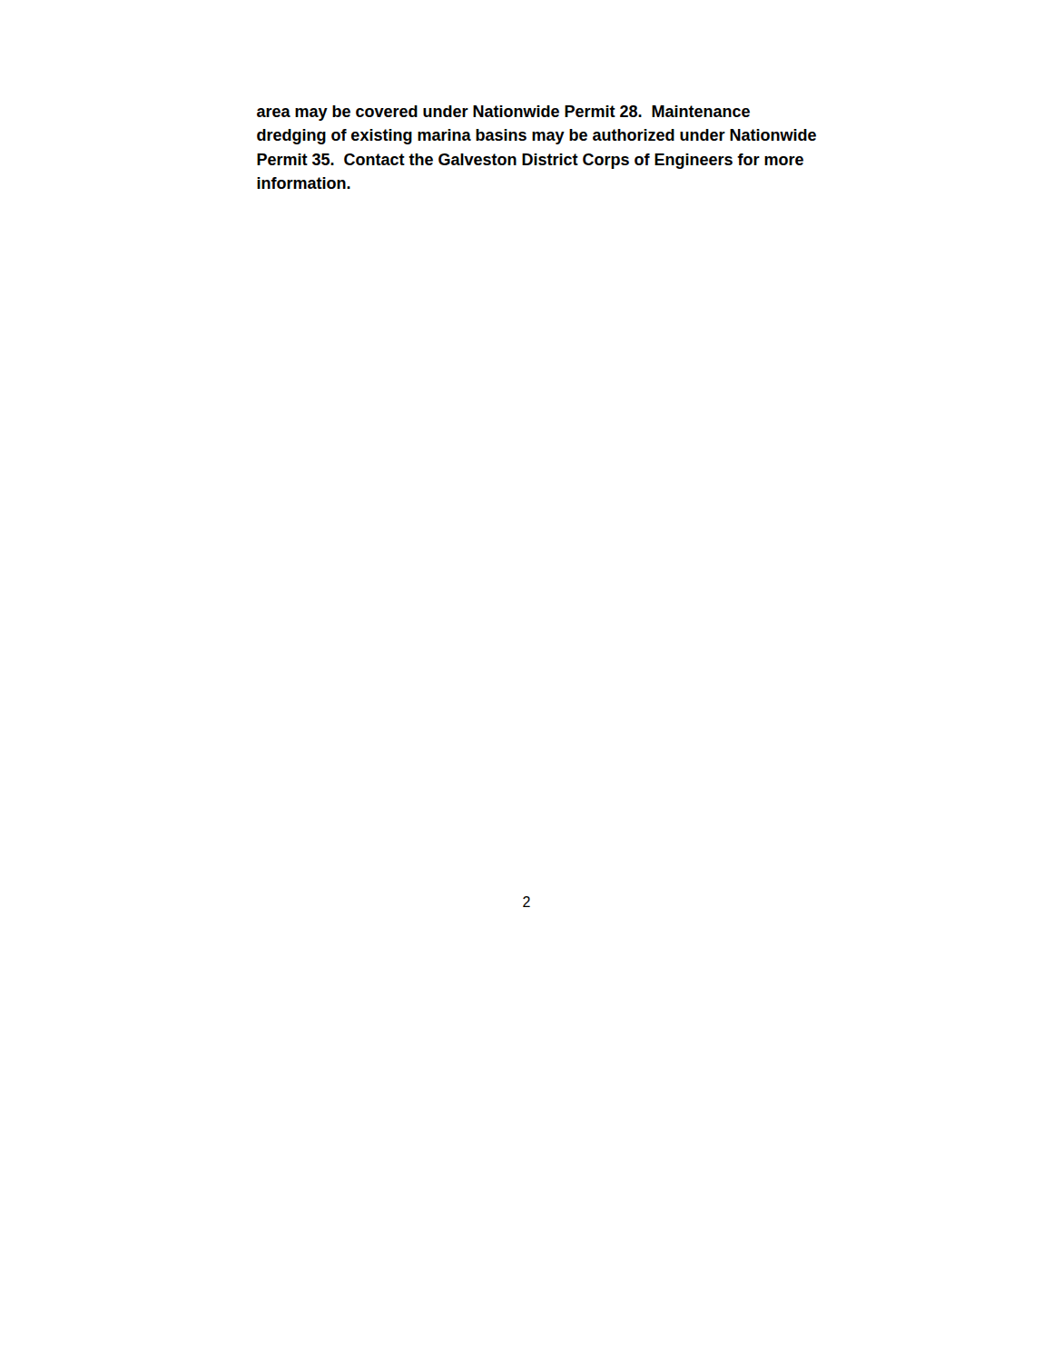area may be covered under Nationwide Permit 28. Maintenance dredging of existing marina basins may be authorized under Nationwide Permit 35. Contact the Galveston District Corps of Engineers for more information.
2